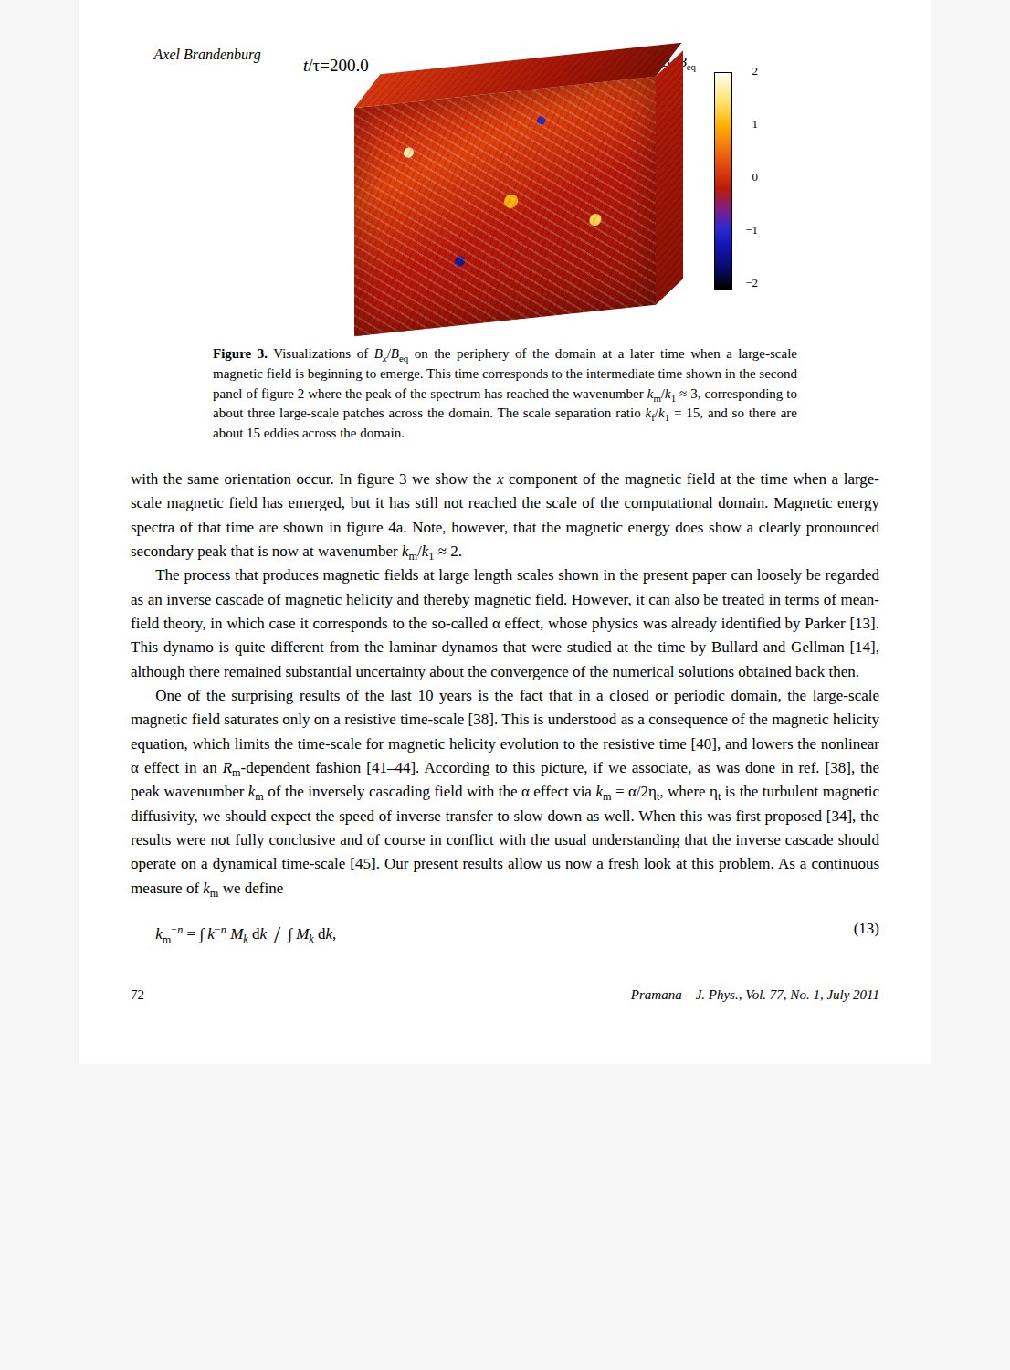Axel Brandenburg
t/τ=200.0
Bx/Beq
2 1 0 −1 −2
Figure 3. Visualizations of Bx/Beq on the periphery of the domain at a later time when a large-scale magnetic field is beginning to emerge. This time corresponds to the intermediate time shown in the second panel of figure 2 where the peak of the spectrum has reached the wavenumber km/k1 ≈ 3, corresponding to about three large-scale patches across the domain. The scale separation ratio kf/k1 = 15, and so there are about 15 eddies across the domain.
with the same orientation occur. In figure 3 we show the x component of the magnetic field at the time when a large-scale magnetic field has emerged, but it has still not reached the scale of the computational domain. Magnetic energy spectra of that time are shown in figure 4a. Note, however, that the magnetic energy does show a clearly pronounced secondary peak that is now at wavenumber km/k1 ≈ 2.
The process that produces magnetic fields at large length scales shown in the present paper can loosely be regarded as an inverse cascade of magnetic helicity and thereby magnetic field. However, it can also be treated in terms of mean-field theory, in which case it corresponds to the so-called α effect, whose physics was already identified by Parker [13]. This dynamo is quite different from the laminar dynamos that were studied at the time by Bullard and Gellman [14], although there remained substantial uncertainty about the convergence of the numerical solutions obtained back then.
One of the surprising results of the last 10 years is the fact that in a closed or periodic domain, the large-scale magnetic field saturates only on a resistive time-scale [38]. This is understood as a consequence of the magnetic helicity equation, which limits the time-scale for magnetic helicity evolution to the resistive time [40], and lowers the nonlinear α effect in an Rm-dependent fashion [41–44]. According to this picture, if we associate, as was done in ref. [38], the peak wavenumber km of the inversely cascading field with the α effect via km = α/2ηt, where ηt is the turbulent magnetic diffusivity, we should expect the speed of inverse transfer to slow down as well. When this was first proposed [34], the results were not fully conclusive and of course in conflict with the usual understanding that the inverse cascade should operate on a dynamical time-scale [45]. Our present results allow us now a fresh look at this problem. As a continuous measure of km we define
km−n = ∫ k−n Mk dk / ∫ Mk dk,
(13)
72
Pramana – J. Phys., Vol. 77, No. 1, July 2011